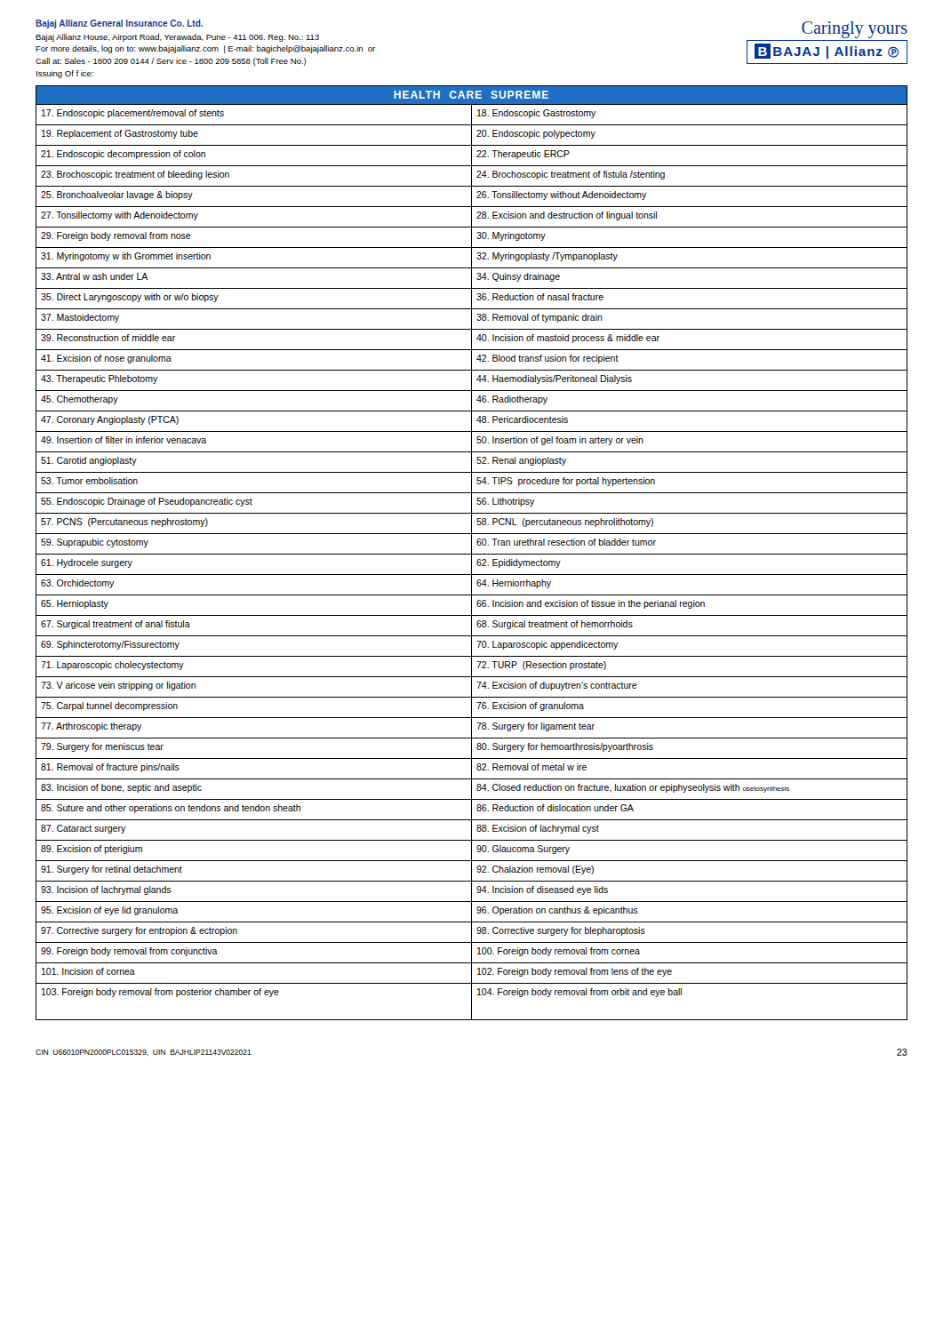Bajaj Allianz General Insurance Co. Ltd.
Bajaj Allianz House, Airport Road, Yerawada, Pune - 411 006. Reg. No.: 113
For more details, log on to: www.bajajallianz.com | E-mail: bagichelp@bajajallianz.co.in or
Call at: Sales - 1800 209 0144 / Serv ice - 1800 209 5858 (Toll Free No.)
Issuing Of f ice:
Caringly yours
BBAJAJ | Allianz Ⓟ
HEALTH CARE SUPREME
| 17. Endoscopic placement/removal of stents | 18. Endoscopic Gastrostomy |
| 19. Replacement of Gastrostomy tube | 20. Endoscopic polypectomy |
| 21. Endoscopic decompression of colon | 22. Therapeutic ERCP |
| 23. Brochoscopic treatment of bleeding lesion | 24. Brochoscopic treatment of fistula /stenting |
| 25. Bronchoalveolar lavage & biopsy | 26. Tonsillectomy without Adenoidectomy |
| 27. Tonsillectomy with Adenoidectomy | 28. Excision and destruction of lingual tonsil |
| 29. Foreign body removal from nose | 30. Myringotomy |
| 31. Myringotomy w ith Grommet insertion | 32. Myringoplasty /Tympanoplasty |
| 33. Antral w ash under LA | 34. Quinsy drainage |
| 35. Direct Laryngoscopy with or w/o biopsy | 36. Reduction of nasal fracture |
| 37. Mastoidectomy | 38. Removal of tympanic drain |
| 39. Reconstruction of middle ear | 40. Incision of mastoid process & middle ear |
| 41. Excision of nose granuloma | 42. Blood transf usion for recipient |
| 43. Therapeutic Phlebotomy | 44. Haemodialysis/Peritoneal Dialysis |
| 45. Chemotherapy | 46. Radiotherapy |
| 47. Coronary Angioplasty (PTCA) | 48. Pericardiocentesis |
| 49. Insertion of filter in inferior venacava | 50. Insertion of gel foam in artery or vein |
| 51. Carotid angioplasty | 52. Renal angioplasty |
| 53. Tumor embolisation | 54. TIPS procedure for portal hypertension |
| 55. Endoscopic Drainage of Pseudopancreatic cyst | 56. Lithotripsy |
| 57. PCNS (Percutaneous nephrostomy) | 58. PCNL (percutaneous nephrolithotomy) |
| 59. Suprapubic cytostomy | 60. Tran urethral resection of bladder tumor |
| 61. Hydrocele surgery | 62. Epididymectomy |
| 63. Orchidectomy | 64. Herniorrhaphy |
| 65. Hernioplasty | 66. Incision and excision of tissue in the perianal region |
| 67. Surgical treatment of anal fistula | 68. Surgical treatment of hemorrhoids |
| 69. Sphincterotomy/Fissurectomy | 70. Laparoscopic appendicectomy |
| 71. Laparoscopic cholecystectomy | 72. TURP (Resection prostate) |
| 73. V aricose vein stripping or ligation | 74. Excision of dupuytren's contracture |
| 75. Carpal tunnel decompression | 76. Excision of granuloma |
| 77. Arthroscopic therapy | 78. Surgery for ligament tear |
| 79. Surgery for meniscus tear | 80. Surgery for hemoarthrosis/pyoarthrosis |
| 81. Removal of fracture pins/nails | 82. Removal of metal w ire |
| 83. Incision of bone, septic and aseptic | 84. Closed reduction on fracture, luxation or epiphyseolysis with osetosynthesis |
| 85. Suture and other operations on tendons and tendon sheath | 86. Reduction of dislocation under GA |
| 87. Cataract surgery | 88. Excision of lachrymal cyst |
| 89. Excision of pterigium | 90. Glaucoma Surgery |
| 91. Surgery for retinal detachment | 92. Chalazion removal (Eye) |
| 93. Incision of lachrymal glands | 94. Incision of diseased eye lids |
| 95. Excision of eye lid granuloma | 96. Operation on canthus & epicanthus |
| 97. Corrective surgery for entropion & ectropion | 98. Corrective surgery for blepharoptosis |
| 99. Foreign body removal from conjunctiva | 100. Foreign body removal from cornea |
| 101. Incision of cornea | 102. Foreign body removal from lens of the eye |
| 103. Foreign body removal from posterior chamber of eye | 104. Foreign body removal from orbit and eye ball |
CIN U66010PN2000PLC015329, UIN BAJHLIP21143V022021
23